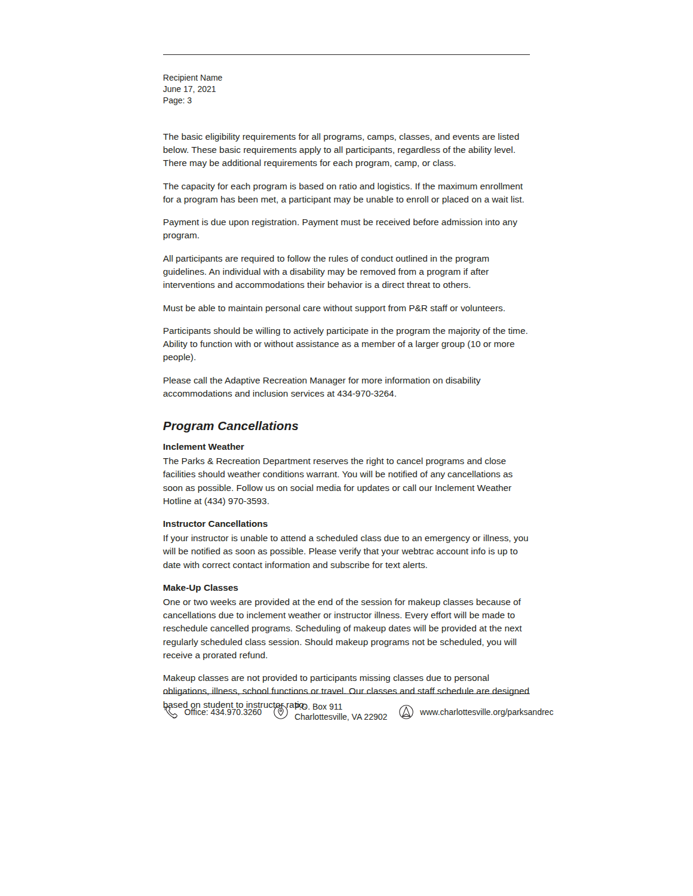Recipient Name
June 17, 2021
Page: 3
The basic eligibility requirements for all programs, camps, classes, and events are listed below. These basic requirements apply to all participants, regardless of the ability level. There may be additional requirements for each program, camp, or class.
The capacity for each program is based on ratio and logistics. If the maximum enrollment for a program has been met, a participant may be unable to enroll or placed on a wait list.
Payment is due upon registration. Payment must be received before admission into any program.
All participants are required to follow the rules of conduct outlined in the program guidelines. An individual with a disability may be removed from a program if after interventions and accommodations their behavior is a direct threat to others.
Must be able to maintain personal care without support from P&R staff or volunteers.
Participants should be willing to actively participate in the program the majority of the time. Ability to function with or without assistance as a member of a larger group (10 or more people).
Please call the Adaptive Recreation Manager for more information on disability accommodations and inclusion services at 434-970-3264.
Program Cancellations
Inclement Weather
The Parks & Recreation Department reserves the right to cancel programs and close facilities should weather conditions warrant. You will be notified of any cancellations as soon as possible. Follow us on social media for updates or call our Inclement Weather Hotline at (434) 970-3593.
Instructor Cancellations
If your instructor is unable to attend a scheduled class due to an emergency or illness, you will be notified as soon as possible. Please verify that your webtrac account info is up to date with correct contact information and subscribe for text alerts.
Make-Up Classes
One or two weeks are provided at the end of the session for makeup classes because of cancellations due to inclement weather or instructor illness. Every effort will be made to reschedule cancelled programs. Scheduling of makeup dates will be provided at the next regularly scheduled class session. Should makeup programs not be scheduled, you will receive a prorated refund.
Makeup classes are not provided to participants missing classes due to personal obligations, illness, school functions or travel. Our classes and staff schedule are designed based on student to instructor ratio.
Office: 434.970.3260
P.O. Box 911 Charlottesville, VA 22902
www.charlottesville.org/parksandrec